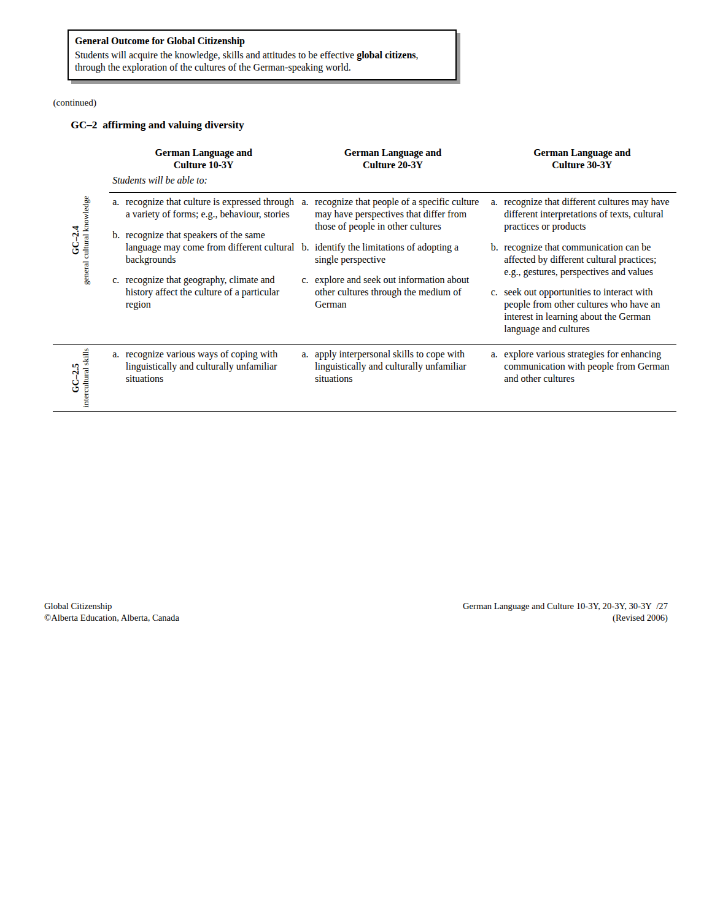General Outcome for Global Citizenship
Students will acquire the knowledge, skills and attitudes to be effective global citizens, through the exploration of the cultures of the German-speaking world.
(continued)
GC–2 affirming and valuing diversity
| | German Language and Culture 10-3Y | German Language and Culture 20-3Y | German Language and Culture 30-3Y |
| --- | --- | --- | --- |
| | Students will be able to: |
| GC–2.4 general cultural knowledge | a. recognize that culture is expressed through a variety of forms; e.g., behaviour, stories b. recognize that speakers of the same language may come from different cultural backgrounds c. recognize that geography, climate and history affect the culture of a particular region | a. recognize that people of a specific culture may have perspectives that differ from those of people in other cultures b. identify the limitations of adopting a single perspective c. explore and seek out information about other cultures through the medium of German | a. recognize that different cultures may have different interpretations of texts, cultural practices or products b. recognize that communication can be affected by different cultural practices; e.g., gestures, perspectives and values c. seek out opportunities to interact with people from other cultures who have an interest in learning about the German language and cultures |
| GC–2.5 intercultural skills | a. recognize various ways of coping with linguistically and culturally unfamiliar situations | a. apply interpersonal skills to cope with linguistically and culturally unfamiliar situations | a. explore various strategies for enhancing communication with people from German and other cultures |
Global Citizenship
©Alberta Education, Alberta, Canada
German Language and Culture 10-3Y, 20-3Y, 30-3Y /27
(Revised 2006)